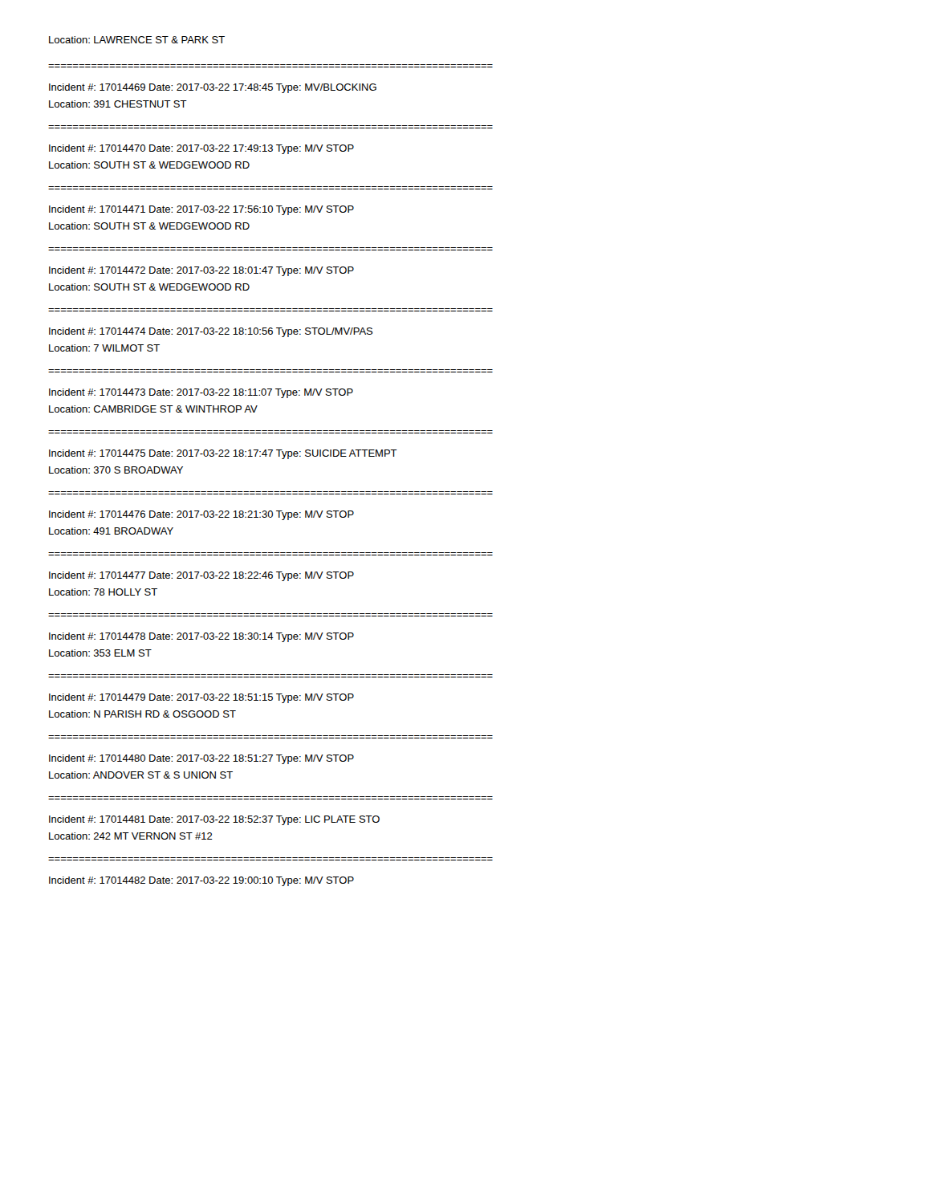Location: LAWRENCE ST & PARK ST
=========================================================================
Incident #: 17014469 Date: 2017-03-22 17:48:45 Type: MV/BLOCKING
Location: 391 CHESTNUT ST
=========================================================================
Incident #: 17014470 Date: 2017-03-22 17:49:13 Type: M/V STOP
Location: SOUTH ST & WEDGEWOOD RD
=========================================================================
Incident #: 17014471 Date: 2017-03-22 17:56:10 Type: M/V STOP
Location: SOUTH ST & WEDGEWOOD RD
=========================================================================
Incident #: 17014472 Date: 2017-03-22 18:01:47 Type: M/V STOP
Location: SOUTH ST & WEDGEWOOD RD
=========================================================================
Incident #: 17014474 Date: 2017-03-22 18:10:56 Type: STOL/MV/PAS
Location: 7 WILMOT ST
=========================================================================
Incident #: 17014473 Date: 2017-03-22 18:11:07 Type: M/V STOP
Location: CAMBRIDGE ST & WINTHROP AV
=========================================================================
Incident #: 17014475 Date: 2017-03-22 18:17:47 Type: SUICIDE ATTEMPT
Location: 370 S BROADWAY
=========================================================================
Incident #: 17014476 Date: 2017-03-22 18:21:30 Type: M/V STOP
Location: 491 BROADWAY
=========================================================================
Incident #: 17014477 Date: 2017-03-22 18:22:46 Type: M/V STOP
Location: 78 HOLLY ST
=========================================================================
Incident #: 17014478 Date: 2017-03-22 18:30:14 Type: M/V STOP
Location: 353 ELM ST
=========================================================================
Incident #: 17014479 Date: 2017-03-22 18:51:15 Type: M/V STOP
Location: N PARISH RD & OSGOOD ST
=========================================================================
Incident #: 17014480 Date: 2017-03-22 18:51:27 Type: M/V STOP
Location: ANDOVER ST & S UNION ST
=========================================================================
Incident #: 17014481 Date: 2017-03-22 18:52:37 Type: LIC PLATE STO
Location: 242 MT VERNON ST #12
=========================================================================
Incident #: 17014482 Date: 2017-03-22 19:00:10 Type: M/V STOP